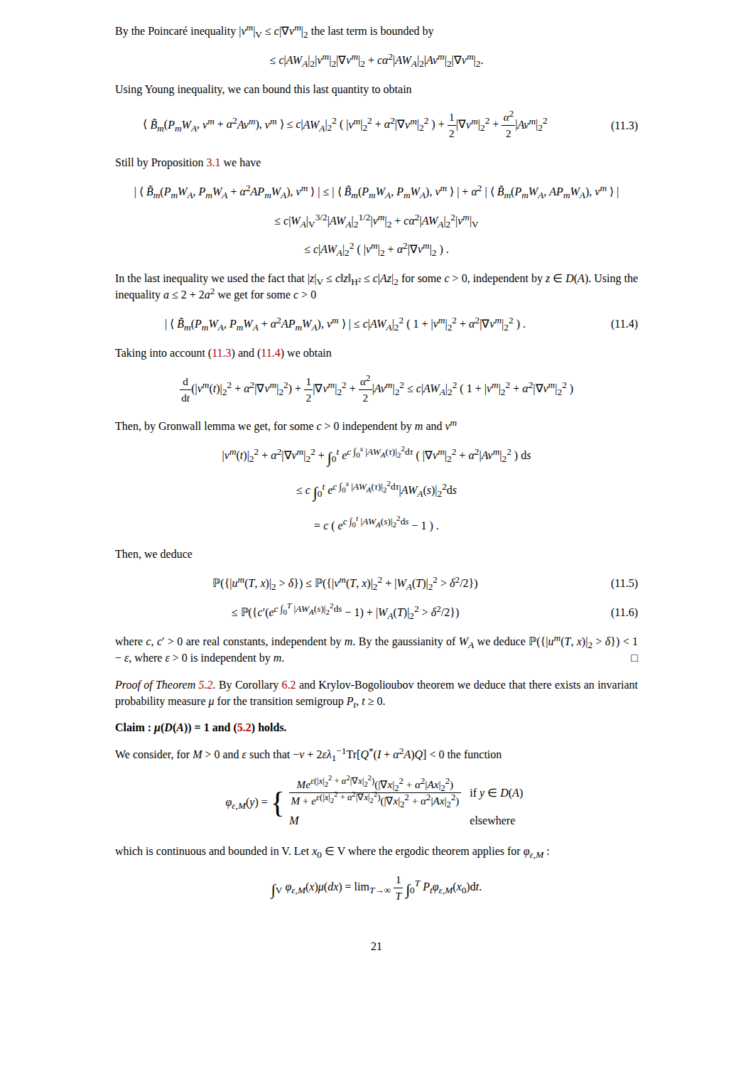By the Poincaré inequality |vm|V ≤ c|∇vm|2 the last term is bounded by
≤ c|AWA|2|vm|2|∇vm|2 + cα2|AWA|2|Avm|2|∇vm|2.
Using Young inequality, we can bound this last quantity to obtain
⟨ B̃m(PmWA, vm + α2Avm), vm ⟩ ≤ c|AWA|22 ( |vm|22 + α2|∇vm|22 ) + 12|∇vm|22 + α22|Avm|22
(11.3)
Still by Proposition 3.1 we have
| ⟨ B̃m(PmWA, PmWA + α2APmWA), vm ⟩ | ≤ | ⟨ B̃m(PmWA, PmWA), vm ⟩ | + α2 | ⟨ B̃m(PmWA, APmWA), vm ⟩ |
≤ c|WA|V3/2|AWA|21/2|vm|2 + cα2|AWA|22|vm|V
≤ c|AWA|22 ( |vm|2 + α2|∇vm|2 ) .
In the last inequality we used the fact that |z|V ≤ c‖z‖H² ≤ c|Az|2 for some c > 0, independent by z ∈ D(A). Using the inequality a ≤ 2 + 2a2 we get for some c > 0
| ⟨ B̃m(PmWA, PmWA + α2APmWA), vm ⟩ | ≤ c|AWA|22 ( 1 + |vm|22 + α2|∇vm|22 ) .
(11.4)
Taking into account (11.3) and (11.4) we obtain
ddt(|vm(t)|22 + α2|∇vm|22) + 12|∇vm|22 + α22|Avm|22 ≤ c|AWA|22 ( 1 + |vm|22 + α2|∇vm|22 )
Then, by Gronwall lemma we get, for some c > 0 independent by m and vm
|vm(t)|22 + α2|∇vm|22 + ∫0t ec ∫0s |AWA(τ)|22dτ ( |∇vm|22 + α2|Avm|22 ) ds
≤ c ∫0t ec ∫0s |AWA(τ)|22dτ|AWA(s)|22ds
= c ( ec ∫0t |AWA(s)|22ds − 1 ) .
Then, we deduce
ℙ({|um(T, x)|2 > δ}) ≤ ℙ({|vm(T, x)|22 + |WA(T)|22 > δ2/2})
(11.5)
≤ ℙ({c′(ec ∫0T |AWA(s)|22ds − 1) + |WA(T)|22 > δ2/2})
(11.6)
where c, c′ > 0 are real constants, independent by m. By the gaussianity of WA we deduce ℙ({|um(T, x)|2 > δ}) < 1 − ε, where ε > 0 is independent by m. □
Proof of Theorem 5.2. By Corollary 6.2 and Krylov-Bogolioubov theorem we deduce that there exists an invariant probability measure μ for the transition semigroup Pt, t ≥ 0.
Claim : μ(D(A)) = 1 and (5.2) holds.
We consider, for M > 0 and ε such that −ν + 2ελ1−1Tr[Q*(I + α2A)Q] < 0 the function
φε,M(y) = {
| Me ε (/ x / 2 2 + α 2 /∇ x / 2 2 ) (/∇ x / 2 2 + α 2 / Ax / 2 2 ) M + e ε (/ x / 2 2 + α 2 /∇ x / 2 2 ) (/∇ x / 2 2 + α 2 / Ax / 2 2 ) | if y ∈ D ( A ) |
| M | elsewhere |
which is continuous and bounded in V. Let x0 ∈ V where the ergodic theorem applies for φε,M :
∫V φε,M(x)μ(dx) = limT→∞ 1 T ∫0T Ptφε,M(x0)dt.
21